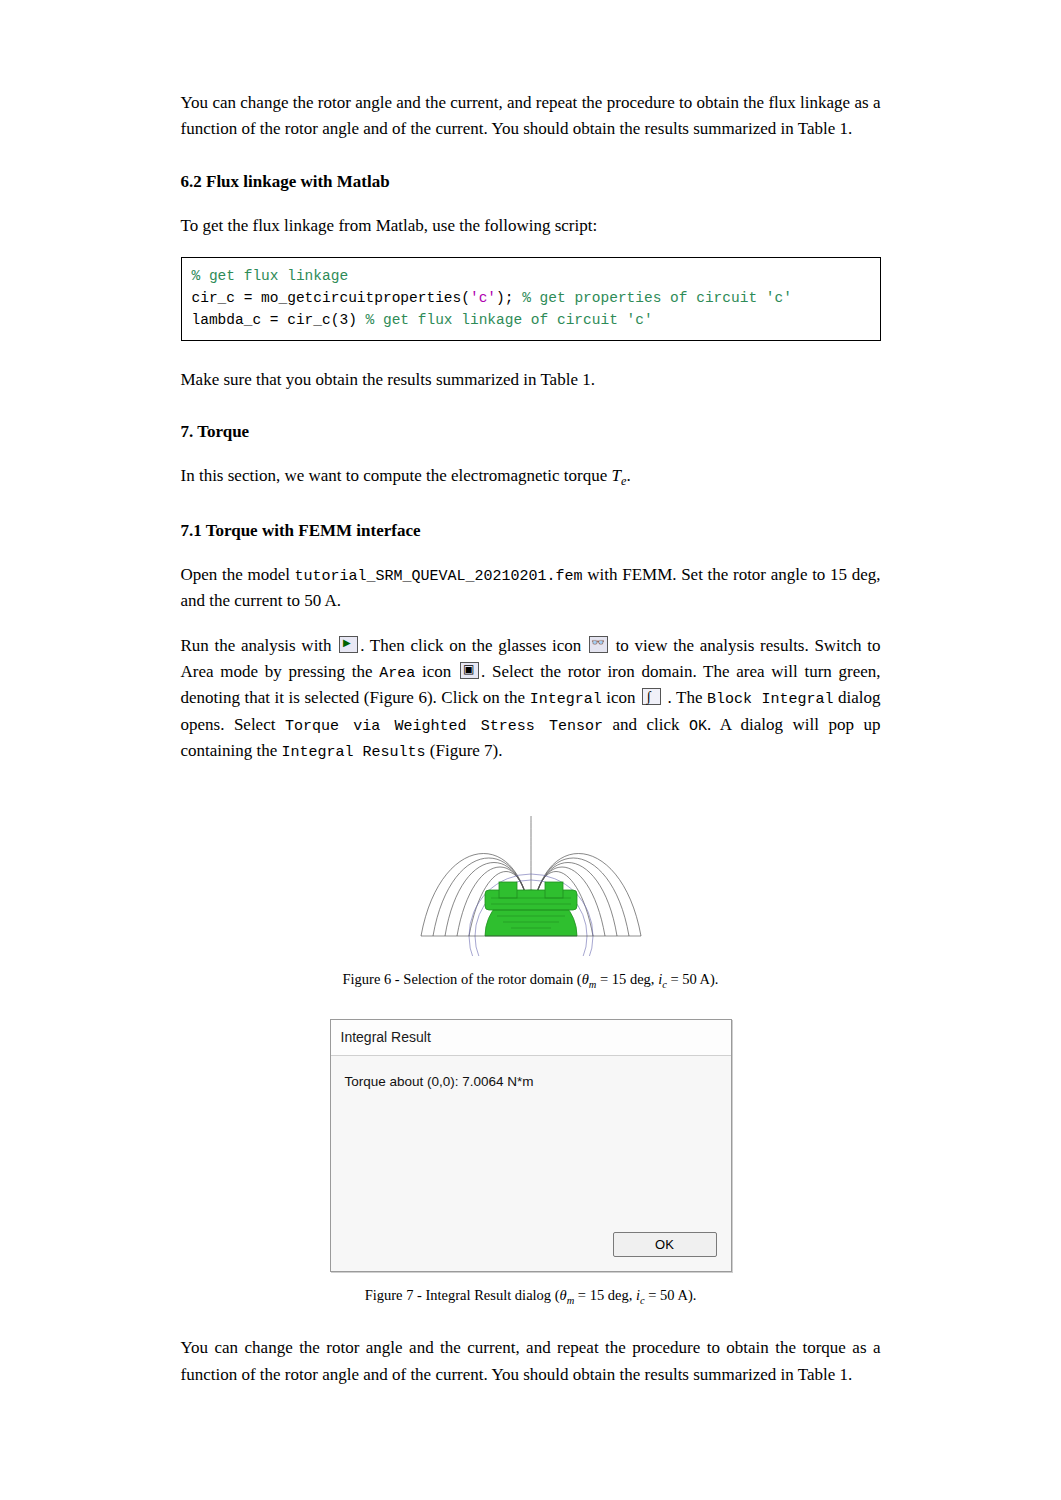You can change the rotor angle and the current, and repeat the procedure to obtain the flux linkage as a function of the rotor angle and of the current. You should obtain the results summarized in Table 1.
6.2 Flux linkage with Matlab
To get the flux linkage from Matlab, use the following script:
% get flux linkage cir_c = mo_getcircuitproperties('c'); % get properties of circuit 'c' lambda_c = cir_c(3) % get flux linkage of circuit 'c'
Make sure that you obtain the results summarized in Table 1.
7. Torque
In this section, we want to compute the electromagnetic torque Te.
7.1 Torque with FEMM interface
Open the model tutorial_SRM_QUEVAL_20210201.fem with FEMM. Set the rotor angle to 15 deg, and the current to 50 A.
Run the analysis with . Then click on the glasses icon to view the analysis results. Switch to Area mode by pressing the Area icon . Select the rotor iron domain. The area will turn green, denoting that it is selected (Figure 6). Click on the Integral icon . The Block Integral dialog opens. Select Torque via Weighted Stress Tensor and click OK. A dialog will pop up containing the Integral Results (Figure 7).
Figure 6 - Selection of the rotor domain (θm = 15 deg, ic = 50 A).
Integral Result
Torque about (0,0): 7.0064 N*m
OK
Figure 7 - Integral Result dialog (θm = 15 deg, ic = 50 A).
You can change the rotor angle and the current, and repeat the procedure to obtain the torque as a function of the rotor angle and of the current. You should obtain the results summarized in Table 1.